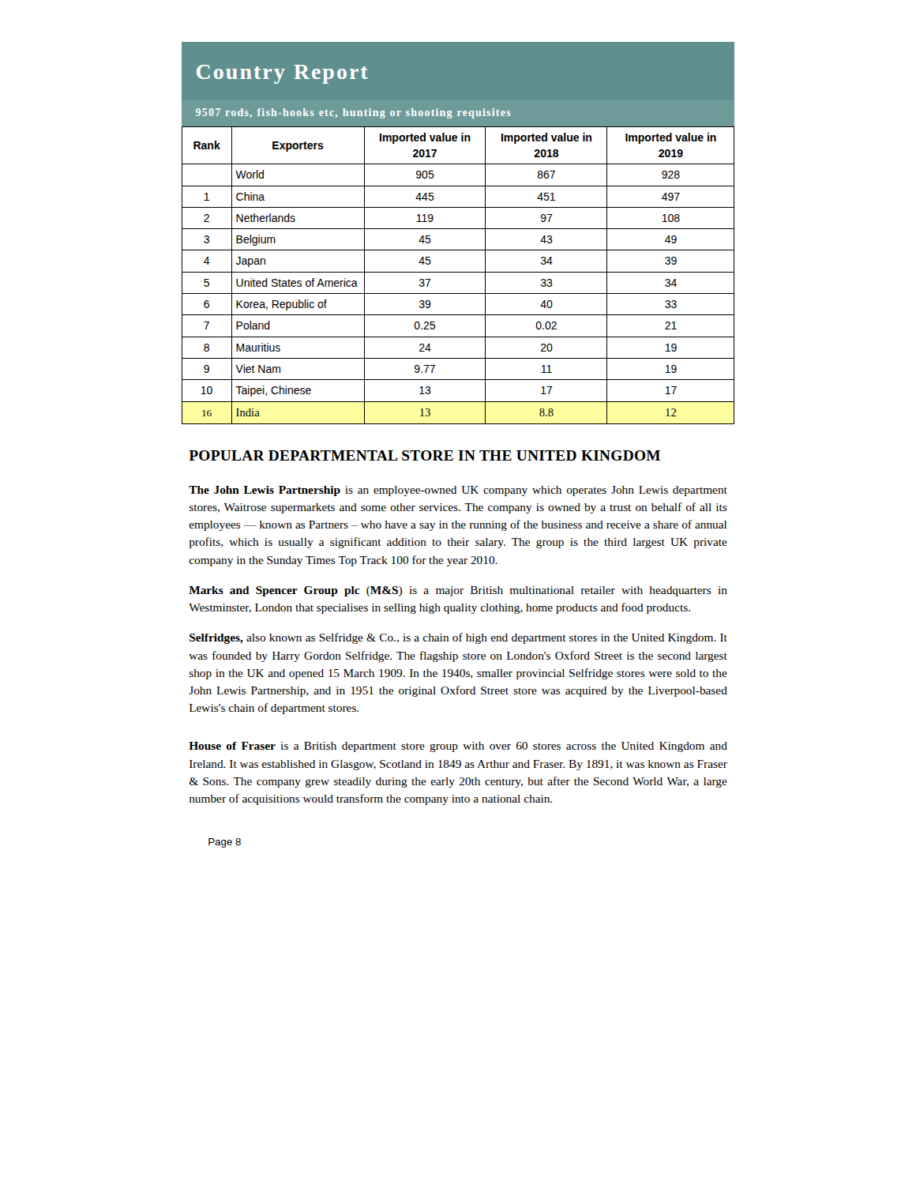Country Report
9507 rods, fish-hooks etc, hunting or shooting requisites
| Rank | Exporters | Imported value in 2017 | Imported value in 2018 | Imported value in 2019 |
| --- | --- | --- | --- | --- |
| | World | 905 | 867 | 928 |
| 1 | China | 445 | 451 | 497 |
| 2 | Netherlands | 119 | 97 | 108 |
| 3 | Belgium | 45 | 43 | 49 |
| 4 | Japan | 45 | 34 | 39 |
| 5 | United States of America | 37 | 33 | 34 |
| 6 | Korea, Republic of | 39 | 40 | 33 |
| 7 | Poland | 0.25 | 0.02 | 21 |
| 8 | Mauritius | 24 | 20 | 19 |
| 9 | Viet Nam | 9.77 | 11 | 19 |
| 10 | Taipei, Chinese | 13 | 17 | 17 |
| 16 | India | 13 | 8.8 | 12 |
POPULAR DEPARTMENTAL STORE IN THE UNITED KINGDOM
The John Lewis Partnership is an employee-owned UK company which operates John Lewis department stores, Waitrose supermarkets and some other services. The company is owned by a trust on behalf of all its employees — known as Partners – who have a say in the running of the business and receive a share of annual profits, which is usually a significant addition to their salary. The group is the third largest UK private company in the Sunday Times Top Track 100 for the year 2010.
Marks and Spencer Group plc (M&S) is a major British multinational retailer with headquarters in Westminster, London that specialises in selling high quality clothing, home products and food products.
Selfridges, also known as Selfridge & Co., is a chain of high end department stores in the United Kingdom. It was founded by Harry Gordon Selfridge. The flagship store on London's Oxford Street is the second largest shop in the UK and opened 15 March 1909. In the 1940s, smaller provincial Selfridge stores were sold to the John Lewis Partnership, and in 1951 the original Oxford Street store was acquired by the Liverpool-based Lewis's chain of department stores.
House of Fraser is a British department store group with over 60 stores across the United Kingdom and Ireland. It was established in Glasgow, Scotland in 1849 as Arthur and Fraser. By 1891, it was known as Fraser & Sons. The company grew steadily during the early 20th century, but after the Second World War, a large number of acquisitions would transform the company into a national chain.
Page 8